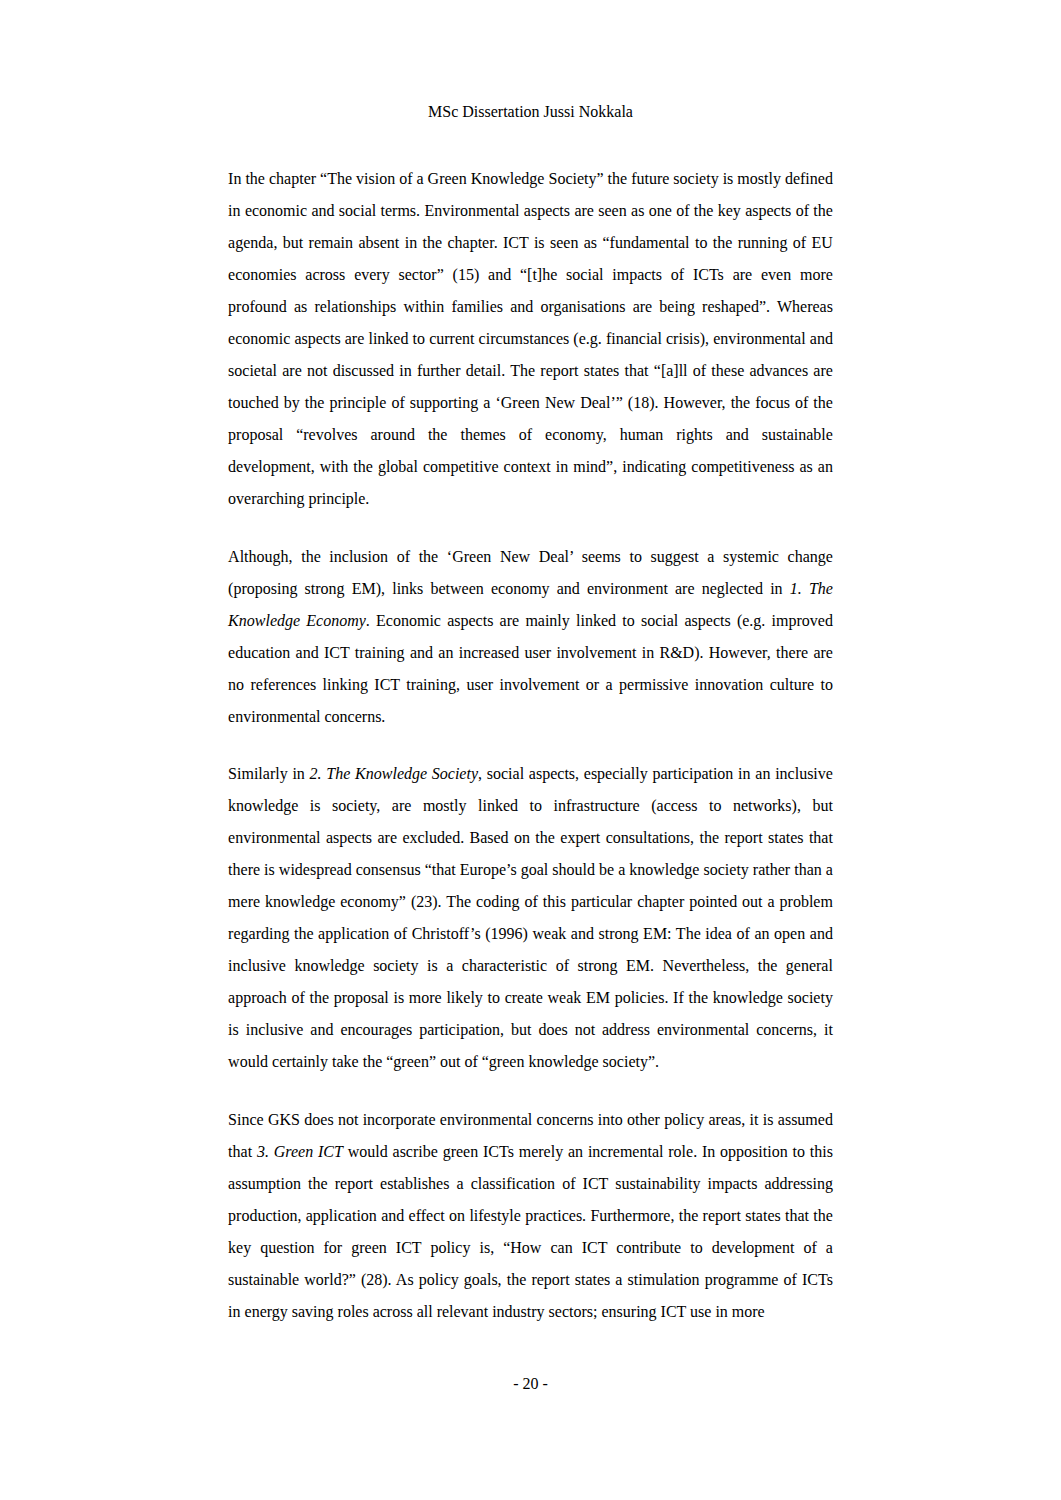MSc Dissertation Jussi Nokkala
In the chapter “The vision of a Green Knowledge Society” the future society is mostly defined in economic and social terms. Environmental aspects are seen as one of the key aspects of the agenda, but remain absent in the chapter. ICT is seen as “fundamental to the running of EU economies across every sector” (15) and “[t]he social impacts of ICTs are even more profound as relationships within families and organisations are being reshaped”. Whereas economic aspects are linked to current circumstances (e.g. financial crisis), environmental and societal are not discussed in further detail. The report states that “[a]ll of these advances are touched by the principle of supporting a ‘Green New Deal’” (18). However, the focus of the proposal “revolves around the themes of economy, human rights and sustainable development, with the global competitive context in mind”, indicating competitiveness as an overarching principle.
Although, the inclusion of the ‘Green New Deal’ seems to suggest a systemic change (proposing strong EM), links between economy and environment are neglected in 1. The Knowledge Economy. Economic aspects are mainly linked to social aspects (e.g. improved education and ICT training and an increased user involvement in R&D). However, there are no references linking ICT training, user involvement or a permissive innovation culture to environmental concerns.
Similarly in 2. The Knowledge Society, social aspects, especially participation in an inclusive knowledge is society, are mostly linked to infrastructure (access to networks), but environmental aspects are excluded. Based on the expert consultations, the report states that there is widespread consensus “that Europe’s goal should be a knowledge society rather than a mere knowledge economy” (23). The coding of this particular chapter pointed out a problem regarding the application of Christoff’s (1996) weak and strong EM: The idea of an open and inclusive knowledge society is a characteristic of strong EM. Nevertheless, the general approach of the proposal is more likely to create weak EM policies. If the knowledge society is inclusive and encourages participation, but does not address environmental concerns, it would certainly take the “green” out of “green knowledge society”.
Since GKS does not incorporate environmental concerns into other policy areas, it is assumed that 3. Green ICT would ascribe green ICTs merely an incremental role. In opposition to this assumption the report establishes a classification of ICT sustainability impacts addressing production, application and effect on lifestyle practices. Furthermore, the report states that the key question for green ICT policy is, “How can ICT contribute to development of a sustainable world?” (28). As policy goals, the report states a stimulation programme of ICTs in energy saving roles across all relevant industry sectors; ensuring ICT use in more
- 20 -